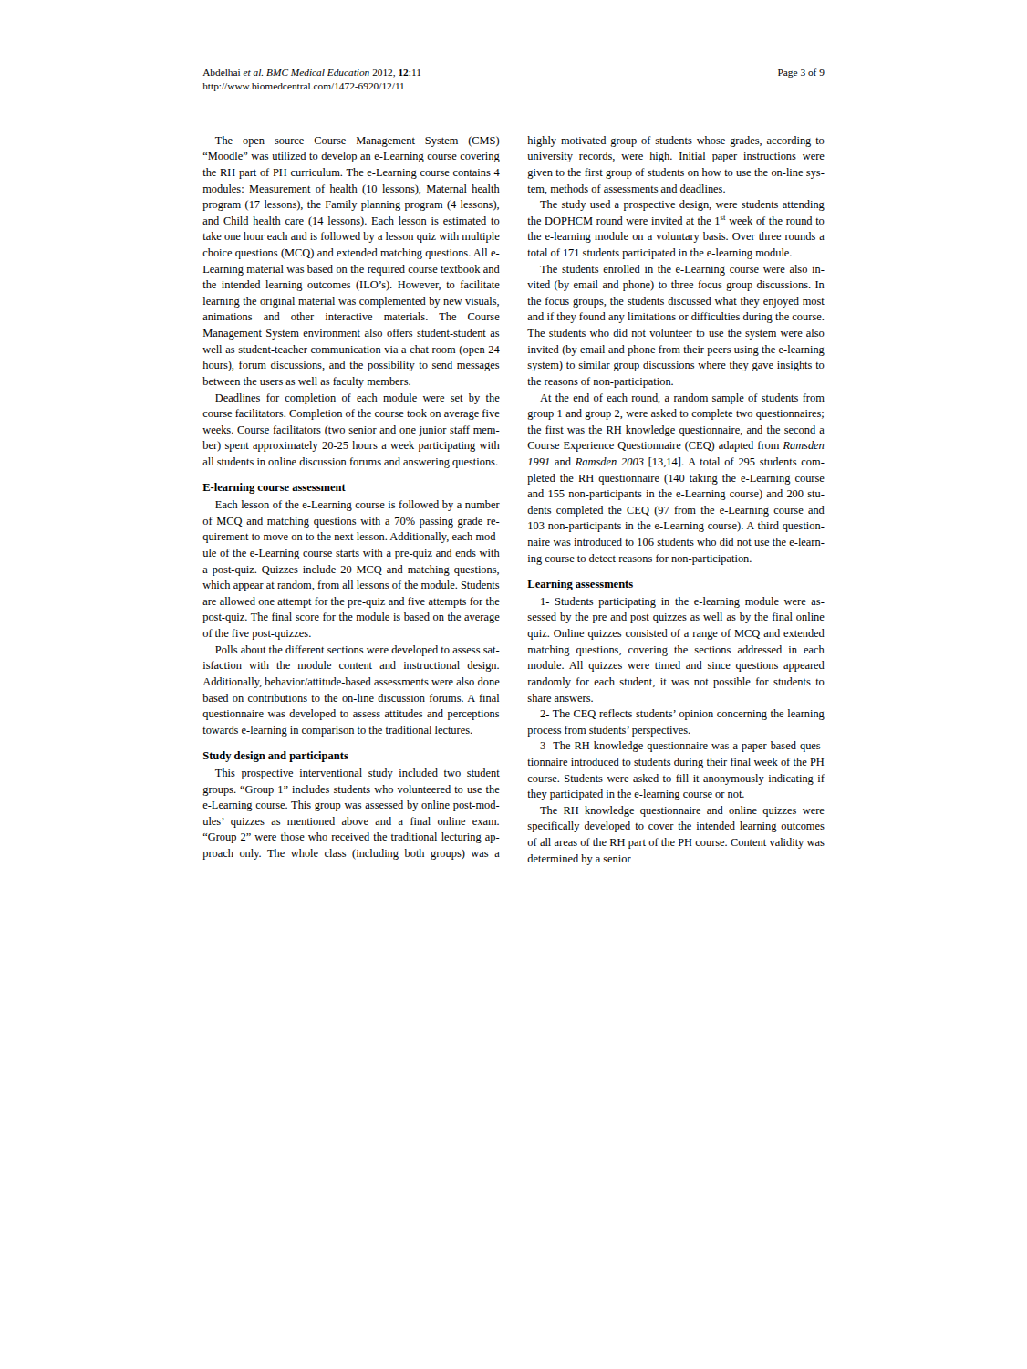Abdelhai et al. BMC Medical Education 2012, 12:11
http://www.biomedcentral.com/1472-6920/12/11
Page 3 of 9
The open source Course Management System (CMS) “Moodle” was utilized to develop an e-Learning course covering the RH part of PH curriculum. The e-Learning course contains 4 modules: Measurement of health (10 lessons), Maternal health program (17 lessons), the Family planning program (4 lessons), and Child health care (14 lessons). Each lesson is estimated to take one hour each and is followed by a lesson quiz with multiple choice questions (MCQ) and extended matching questions. All e-Learning material was based on the required course textbook and the intended learning outcomes (ILO’s). However, to facilitate learning the original material was complemented by new visuals, animations and other interactive materials. The Course Management System environment also offers student-student as well as student-teacher communication via a chat room (open 24 hours), forum discussions, and the possibility to send messages between the users as well as faculty members.
Deadlines for completion of each module were set by the course facilitators. Completion of the course took on average five weeks. Course facilitators (two senior and one junior staff member) spent approximately 20-25 hours a week participating with all students in online discussion forums and answering questions.
E-learning course assessment
Each lesson of the e-Learning course is followed by a number of MCQ and matching questions with a 70% passing grade requirement to move on to the next lesson. Additionally, each module of the e-Learning course starts with a pre-quiz and ends with a post-quiz. Quizzes include 20 MCQ and matching questions, which appear at random, from all lessons of the module. Students are allowed one attempt for the pre-quiz and five attempts for the post-quiz. The final score for the module is based on the average of the five post-quizzes.
Polls about the different sections were developed to assess satisfaction with the module content and instructional design. Additionally, behavior/attitude-based assessments were also done based on contributions to the on-line discussion forums. A final questionnaire was developed to assess attitudes and perceptions towards e-learning in comparison to the traditional lectures.
Study design and participants
This prospective interventional study included two student groups. “Group 1” includes students who volunteered to use the e-Learning course. This group was assessed by online post-modules’ quizzes as mentioned above and a final online exam. “Group 2” were those who received the traditional lecturing approach only. The whole class (including both groups) was a highly motivated group of students whose grades, according to university records, were high. Initial paper instructions were given to the first group of students on how to use the on-line system, methods of assessments and deadlines.
The study used a prospective design, were students attending the DOPHCM round were invited at the 1st week of the round to the e-learning module on a voluntary basis. Over three rounds a total of 171 students participated in the e-learning module.
The students enrolled in the e-Learning course were also invited (by email and phone) to three focus group discussions. In the focus groups, the students discussed what they enjoyed most and if they found any limitations or difficulties during the course. The students who did not volunteer to use the system were also invited (by email and phone from their peers using the e-learning system) to similar group discussions where they gave insights to the reasons of non-participation.
At the end of each round, a random sample of students from group 1 and group 2, were asked to complete two questionnaires; the first was the RH knowledge questionnaire, and the second a Course Experience Questionnaire (CEQ) adapted from Ramsden 1991 and Ramsden 2003 [13,14]. A total of 295 students completed the RH questionnaire (140 taking the e-Learning course and 155 non-participants in the e-Learning course) and 200 students completed the CEQ (97 from the e-Learning course and 103 non-participants in the e-Learning course). A third questionnaire was introduced to 106 students who did not use the e-learning course to detect reasons for non-participation.
Learning assessments
1- Students participating in the e-learning module were assessed by the pre and post quizzes as well as by the final online quiz. Online quizzes consisted of a range of MCQ and extended matching questions, covering the sections addressed in each module. All quizzes were timed and since questions appeared randomly for each student, it was not possible for students to share answers.
2- The CEQ reflects students’ opinion concerning the learning process from students’ perspectives.
3- The RH knowledge questionnaire was a paper based questionnaire introduced to students during their final week of the PH course. Students were asked to fill it anonymously indicating if they participated in the e-learning course or not.
The RH knowledge questionnaire and online quizzes were specifically developed to cover the intended learning outcomes of all areas of the RH part of the PH course. Content validity was determined by a senior